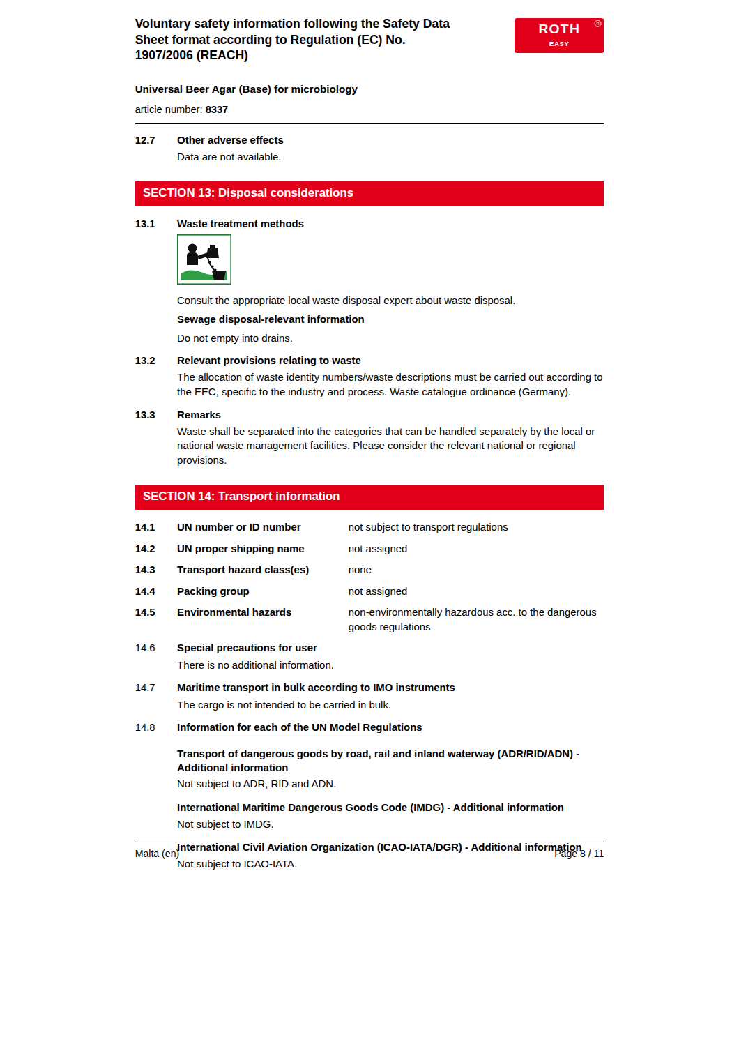Voluntary safety information following the Safety Data Sheet format according to Regulation (EC) No. 1907/2006 (REACH)
ROTH ROTH EASY R
Universal Beer Agar (Base) for microbiology
article number: 8337
12.7
Other adverse effects
Data are not available.
SECTION 13: Disposal considerations
13.1
Waste treatment methods
Consult the appropriate local waste disposal expert about waste disposal.
Sewage disposal-relevant information
Do not empty into drains.
13.2
Relevant provisions relating to waste
The allocation of waste identity numbers/waste descriptions must be carried out according to the EEC, specific to the industry and process. Waste catalogue ordinance (Germany).
13.3
Remarks
Waste shall be separated into the categories that can be handled separately by the local or national waste management facilities. Please consider the relevant national or regional provisions.
SECTION 14: Transport information
14.1
UN number or ID number
not subject to transport regulations
14.2
UN proper shipping name
not assigned
14.3
Transport hazard class(es)
none
14.4
Packing group
not assigned
14.5
Environmental hazards
non-environmentally hazardous acc. to the dangerous goods regulations
14.6
Special precautions for user
There is no additional information.
14.7
Maritime transport in bulk according to IMO instruments
The cargo is not intended to be carried in bulk.
14.8
Information for each of the UN Model Regulations
Transport of dangerous goods by road, rail and inland waterway (ADR/RID/ADN) - Additional information
Not subject to ADR, RID and ADN.
International Maritime Dangerous Goods Code (IMDG) - Additional information
Not subject to IMDG.
International Civil Aviation Organization (ICAO-IATA/DGR) - Additional information
Not subject to ICAO-IATA.
Malta (en) Page 8 / 11